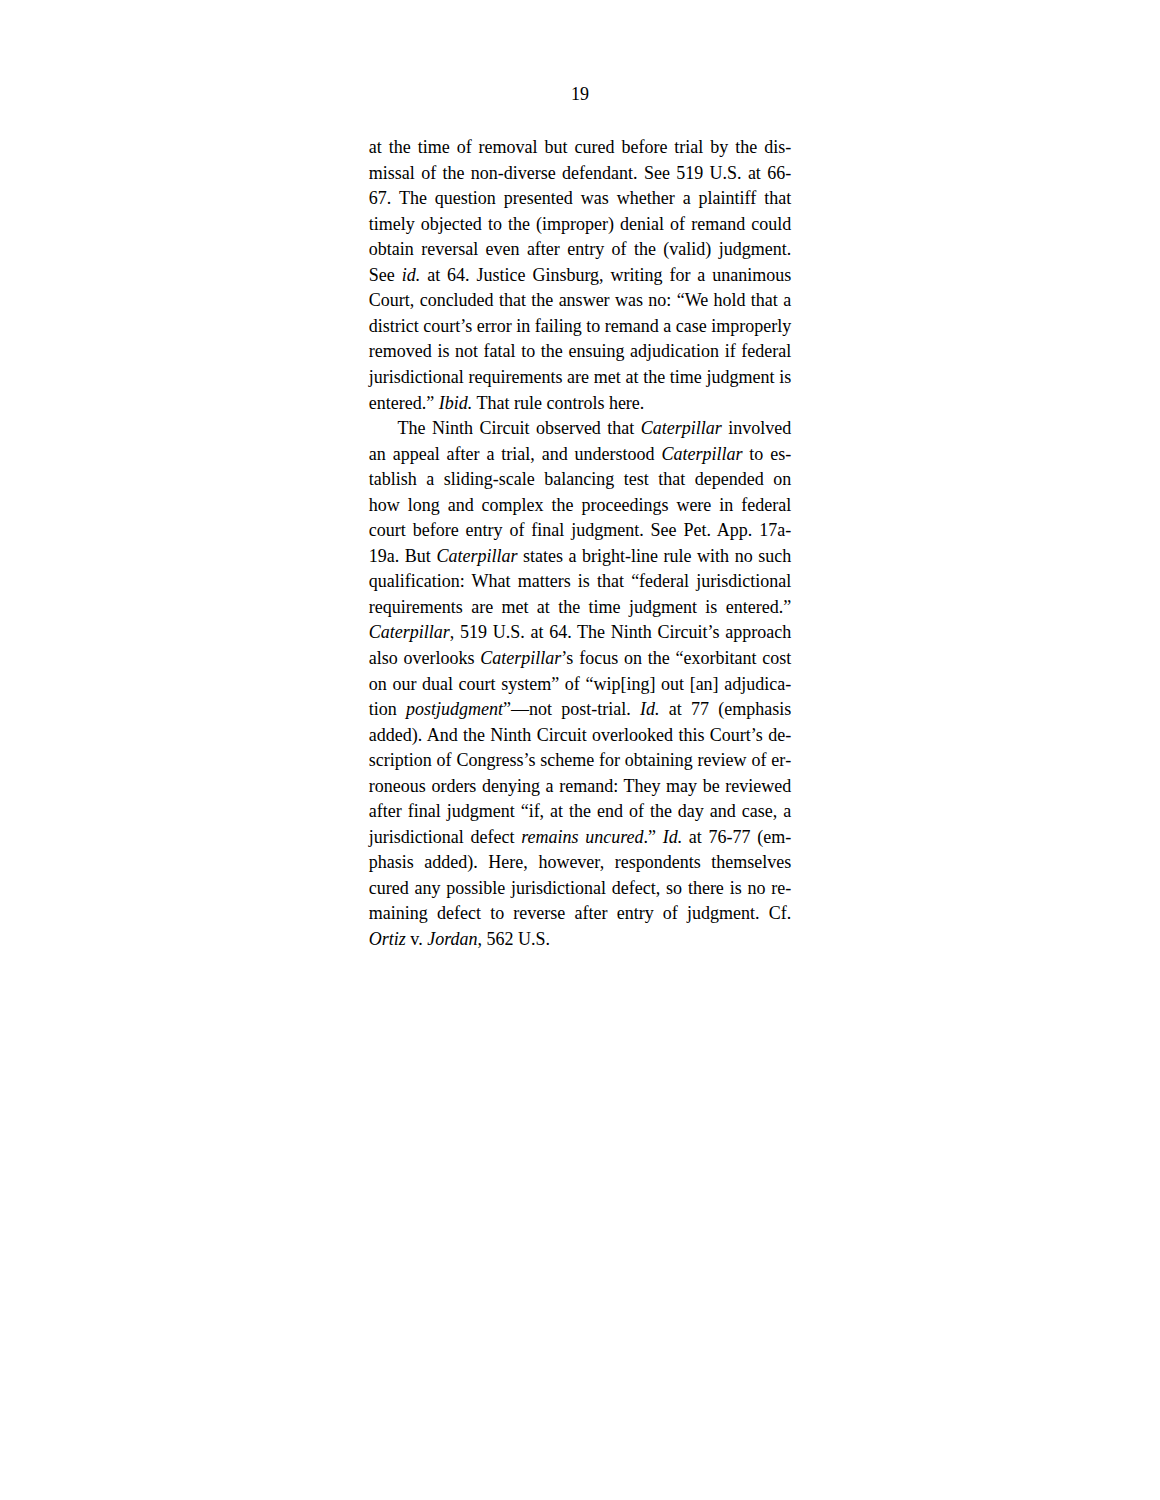19
at the time of removal but cured before trial by the dismissal of the non-diverse defendant. See 519 U.S. at 66-67. The question presented was whether a plaintiff that timely objected to the (improper) denial of remand could obtain reversal even after entry of the (valid) judgment. See id. at 64. Justice Ginsburg, writing for a unanimous Court, concluded that the answer was no: “We hold that a district court’s error in failing to remand a case improperly removed is not fatal to the ensuing adjudication if federal jurisdictional requirements are met at the time judgment is entered.” Ibid. That rule controls here.
The Ninth Circuit observed that Caterpillar involved an appeal after a trial, and understood Caterpillar to establish a sliding-scale balancing test that depended on how long and complex the proceedings were in federal court before entry of final judgment. See Pet. App. 17a-19a. But Caterpillar states a bright-line rule with no such qualification: What matters is that “federal jurisdictional requirements are met at the time judgment is entered.” Caterpillar, 519 U.S. at 64. The Ninth Circuit’s approach also overlooks Caterpillar’s focus on the “exorbitant cost on our dual court system” of “wip[ing] out [an] adjudication postjudgment”—not post-trial. Id. at 77 (emphasis added). And the Ninth Circuit overlooked this Court’s description of Congress’s scheme for obtaining review of erroneous orders denying a remand: They may be reviewed after final judgment “if, at the end of the day and case, a jurisdictional defect remains uncured.” Id. at 76-77 (emphasis added). Here, however, respondents themselves cured any possible jurisdictional defect, so there is no remaining defect to reverse after entry of judgment. Cf. Ortiz v. Jordan, 562 U.S.